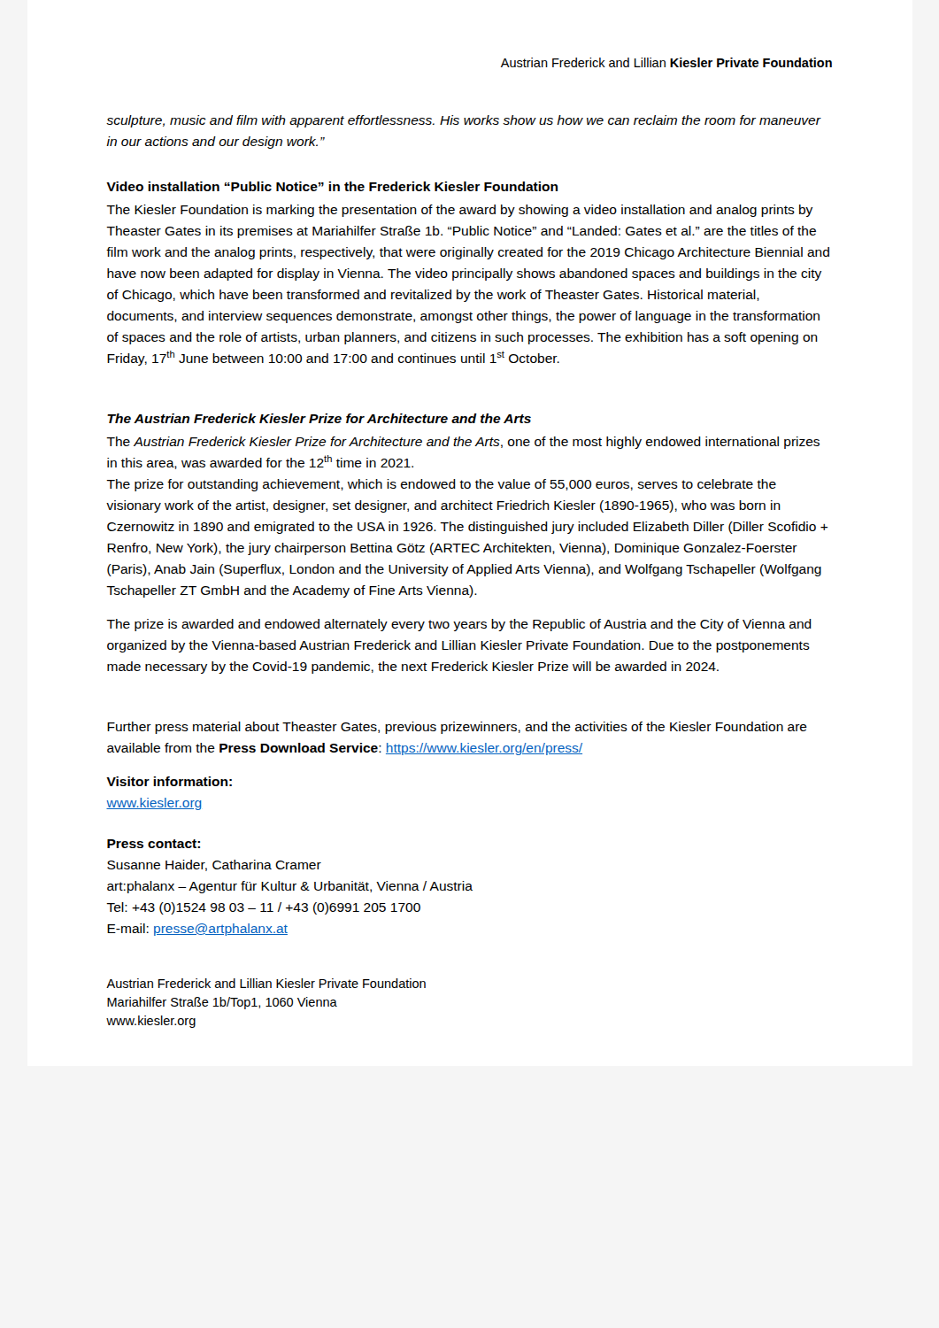Austrian Frederick and Lillian Kiesler Private Foundation
sculpture, music and film with apparent effortlessness. His works show us how we can reclaim the room for maneuver in our actions and our design work.”
Video installation “Public Notice” in the Frederick Kiesler Foundation
The Kiesler Foundation is marking the presentation of the award by showing a video installation and analog prints by Theaster Gates in its premises at Mariahilfer Straße 1b. “Public Notice” and “Landed: Gates et al.” are the titles of the film work and the analog prints, respectively, that were originally created for the 2019 Chicago Architecture Biennial and have now been adapted for display in Vienna. The video principally shows abandoned spaces and buildings in the city of Chicago, which have been transformed and revitalized by the work of Theaster Gates. Historical material, documents, and interview sequences demonstrate, amongst other things, the power of language in the transformation of spaces and the role of artists, urban planners, and citizens in such processes. The exhibition has a soft opening on Friday, 17th June between 10:00 and 17:00 and continues until 1st October.
The Austrian Frederick Kiesler Prize for Architecture and the Arts
The Austrian Frederick Kiesler Prize for Architecture and the Arts, one of the most highly endowed international prizes in this area, was awarded for the 12th time in 2021.
The prize for outstanding achievement, which is endowed to the value of 55,000 euros, serves to celebrate the visionary work of the artist, designer, set designer, and architect Friedrich Kiesler (1890-1965), who was born in Czernowitz in 1890 and emigrated to the USA in 1926. The distinguished jury included Elizabeth Diller (Diller Scofidio + Renfro, New York), the jury chairperson Bettina Götz (ARTEC Architekten, Vienna), Dominique Gonzalez-Foerster (Paris), Anab Jain (Superflux, London and the University of Applied Arts Vienna), and Wolfgang Tschapeller (Wolfgang Tschapeller ZT GmbH and the Academy of Fine Arts Vienna).
The prize is awarded and endowed alternately every two years by the Republic of Austria and the City of Vienna and organized by the Vienna-based Austrian Frederick and Lillian Kiesler Private Foundation. Due to the postponements made necessary by the Covid-19 pandemic, the next Frederick Kiesler Prize will be awarded in 2024.
Further press material about Theaster Gates, previous prizewinners, and the activities of the Kiesler Foundation are available from the Press Download Service: https://www.kiesler.org/en/press/
Visitor information:
www.kiesler.org
Press contact:
Susanne Haider, Catharina Cramer
art:phalanx – Agentur für Kultur & Urbanität, Vienna / Austria
Tel: +43 (0)1524 98 03 – 11 / +43 (0)6991 205 1700
E-mail: presse@artphalanx.at
Austrian Frederick and Lillian Kiesler Private Foundation
Mariahilfer Straße 1b/Top1, 1060 Vienna
www.kiesler.org